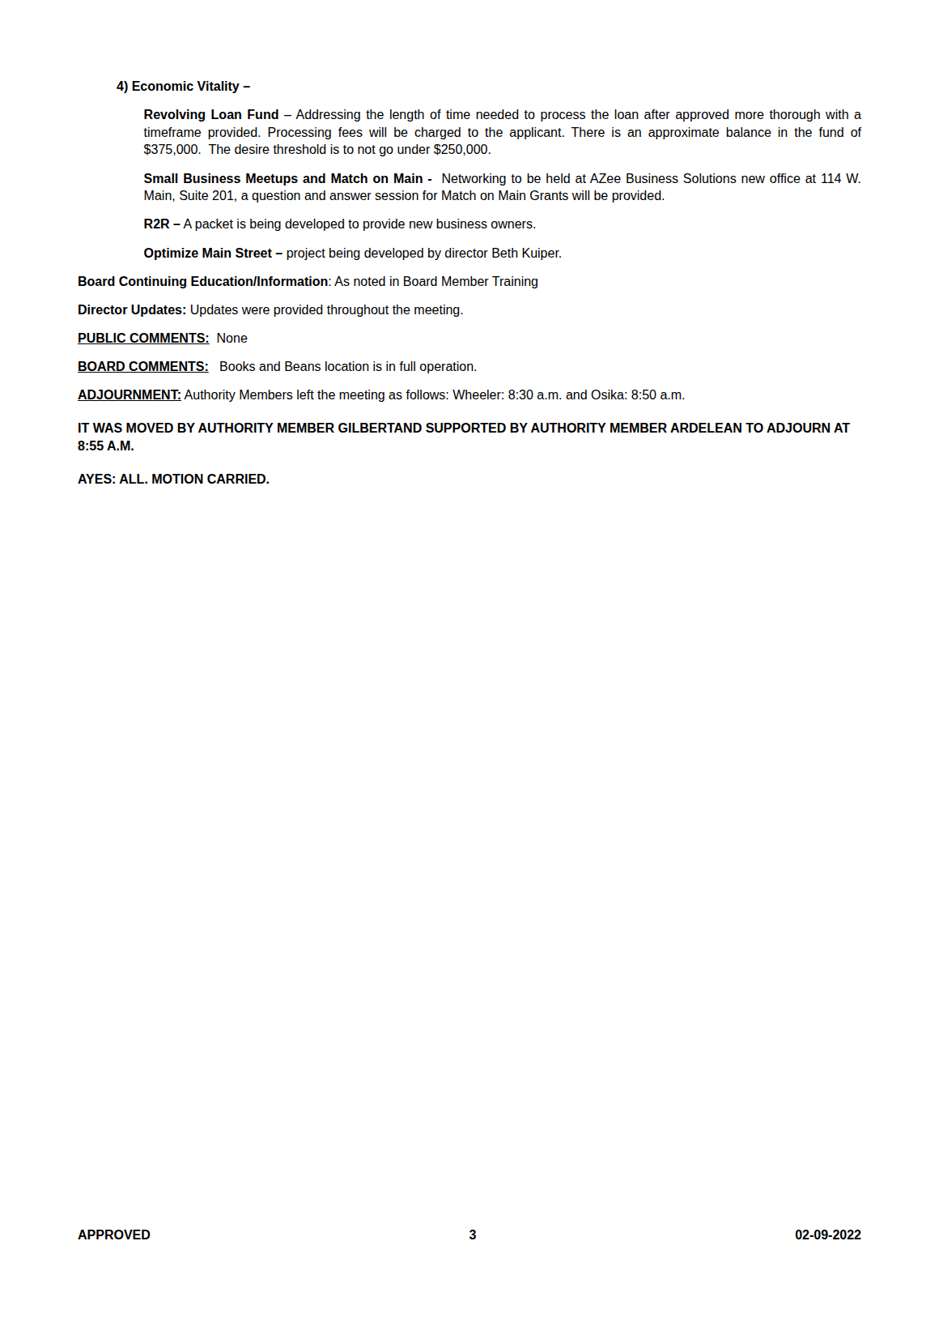4) Economic Vitality –
Revolving Loan Fund – Addressing the length of time needed to process the loan after approved more thorough with a timeframe provided. Processing fees will be charged to the applicant. There is an approximate balance in the fund of $375,000. The desire threshold is to not go under $250,000.
Small Business Meetups and Match on Main - Networking to be held at AZee Business Solutions new office at 114 W. Main, Suite 201, a question and answer session for Match on Main Grants will be provided.
R2R – A packet is being developed to provide new business owners.
Optimize Main Street – project being developed by director Beth Kuiper.
Board Continuing Education/Information: As noted in Board Member Training
Director Updates: Updates were provided throughout the meeting.
PUBLIC COMMENTS: None
BOARD COMMENTS: Books and Beans location is in full operation.
ADJOURNMENT: Authority Members left the meeting as follows: Wheeler: 8:30 a.m. and Osika: 8:50 a.m.
IT WAS MOVED BY AUTHORITY MEMBER GILBERTAND SUPPORTED BY AUTHORITY MEMBER ARDELEAN TO ADJOURN AT 8:55 A.M.
AYES: ALL. MOTION CARRIED.
APPROVED 3 02-09-2022